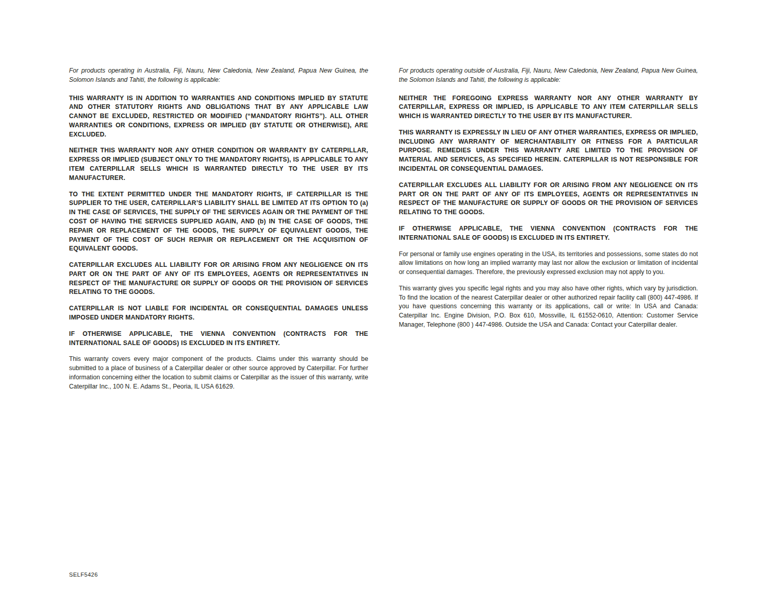For products operating in Australia, Fiji, Nauru, New Caledonia, New Zealand, Papua New Guinea, the Solomon Islands and Tahiti, the following is applicable:
THIS WARRANTY IS IN ADDITION TO WARRANTIES AND CONDITIONS IMPLIED BY STATUTE AND OTHER STATUTORY RIGHTS AND OBLIGATIONS THAT BY ANY APPLICABLE LAW CANNOT BE EXCLUDED, RESTRICTED OR MODIFIED (“MANDATORY RIGHTS”). ALL OTHER WARRANTIES OR CONDITIONS, EXPRESS OR IMPLIED (BY STATUTE OR OTHERWISE), ARE EXCLUDED.
NEITHER THIS WARRANTY NOR ANY OTHER CONDITION OR WARRANTY BY CATERPILLAR, EXPRESS OR IMPLIED (SUBJECT ONLY TO THE MANDATORY RIGHTS), IS APPLICABLE TO ANY ITEM CATERPILLAR SELLS WHICH IS WARRANTED DIRECTLY TO THE USER BY ITS MANUFACTURER.
TO THE EXTENT PERMITTED UNDER THE MANDATORY RIGHTS, IF CATERPILLAR IS THE SUPPLIER TO THE USER, CATERPILLAR’S LIABILITY SHALL BE LIMITED AT ITS OPTION TO (a) IN THE CASE OF SERVICES, THE SUPPLY OF THE SERVICES AGAIN OR THE PAYMENT OF THE COST OF HAVING THE SERVICES SUPPLIED AGAIN, AND (b) IN THE CASE OF GOODS, THE REPAIR OR REPLACEMENT OF THE GOODS, THE SUPPLY OF EQUIVALENT GOODS, THE PAYMENT OF THE COST OF SUCH REPAIR OR REPLACEMENT OR THE ACQUISITION OF EQUIVALENT GOODS.
CATERPILLAR EXCLUDES ALL LIABILITY FOR OR ARISING FROM ANY NEGLIGENCE ON ITS PART OR ON THE PART OF ANY OF ITS EMPLOYEES, AGENTS OR REPRESENTATIVES IN RESPECT OF THE MANUFACTURE OR SUPPLY OF GOODS OR THE PROVISION OF SERVICES RELATING TO THE GOODS.
CATERPILLAR IS NOT LIABLE FOR INCIDENTAL OR CONSEQUENTIAL DAMAGES UNLESS IMPOSED UNDER MANDATORY RIGHTS.
IF OTHERWISE APPLICABLE, THE VIENNA CONVENTION (CONTRACTS FOR THE INTERNATIONAL SALE OF GOODS) IS EXCLUDED IN ITS ENTIRETY.
This warranty covers every major component of the products. Claims under this warranty should be submitted to a place of business of a Caterpillar dealer or other source approved by Caterpillar. For further information concerning either the location to submit claims or Caterpillar as the issuer of this warranty, write Caterpillar Inc., 100 N. E. Adams St., Peoria, IL USA 61629.
For products operating outside of Australia, Fiji, Nauru, New Caledonia, New Zealand, Papua New Guinea, the Solomon Islands and Tahiti, the following is applicable:
NEITHER THE FOREGOING EXPRESS WARRANTY NOR ANY OTHER WARRANTY BY CATERPILLAR, EXPRESS OR IMPLIED, IS APPLICABLE TO ANY ITEM CATERPILLAR SELLS WHICH IS WARRANTED DIRECTLY TO THE USER BY ITS MANUFACTURER.
THIS WARRANTY IS EXPRESSLY IN LIEU OF ANY OTHER WARRANTIES, EXPRESS OR IMPLIED, INCLUDING ANY WARRANTY OF MERCHANTABILITY OR FITNESS FOR A PARTICULAR PURPOSE. REMEDIES UNDER THIS WARRANTY ARE LIMITED TO THE PROVISION OF MATERIAL AND SERVICES, AS SPECIFIED HEREIN. CATERPILLAR IS NOT RESPONSIBLE FOR INCIDENTAL OR CONSEQUENTIAL DAMAGES.
CATERPILLAR EXCLUDES ALL LIABILITY FOR OR ARISING FROM ANY NEGLIGENCE ON ITS PART OR ON THE PART OF ANY OF ITS EMPLOYEES, AGENTS OR REPRESENTATIVES IN RESPECT OF THE MANUFACTURE OR SUPPLY OF GOODS OR THE PROVISION OF SERVICES RELATING TO THE GOODS.
IF OTHERWISE APPLICABLE, THE VIENNA CONVENTION (CONTRACTS FOR THE INTERNATIONAL SALE OF GOODS) IS EXCLUDED IN ITS ENTIRETY.
For personal or family use engines operating in the USA, its territories and possessions, some states do not allow limitations on how long an implied warranty may last nor allow the exclusion or limitation of incidental or consequential damages. Therefore, the previously expressed exclusion may not apply to you.
This warranty gives you specific legal rights and you may also have other rights, which vary by jurisdiction. To find the location of the nearest Caterpillar dealer or other authorized repair facility call (800) 447-4986. If you have questions concerning this warranty or its applications, call or write: In USA and Canada: Caterpillar Inc. Engine Division, P.O. Box 610, Mossville, IL 61552-0610, Attention: Customer Service Manager, Telephone (800 ) 447-4986. Outside the USA and Canada: Contact your Caterpillar dealer.
SELF5426